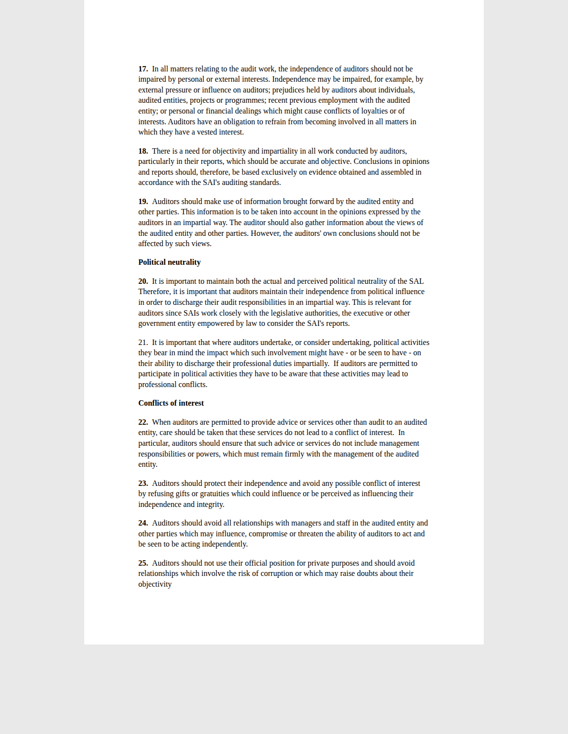17. In all matters relating to the audit work, the independence of auditors should not be impaired by personal or external interests. Independence may be impaired, for example, by external pressure or influence on auditors; prejudices held by auditors about individuals, audited entities, projects or programmes; recent previous employment with the audited entity; or personal or financial dealings which might cause conflicts of loyalties or of interests. Auditors have an obligation to refrain from becoming involved in all matters in which they have a vested interest.
18. There is a need for objectivity and impartiality in all work conducted by auditors, particularly in their reports, which should be accurate and objective. Conclusions in opinions and reports should, therefore, be based exclusively on evidence obtained and assembled in accordance with the SAI's auditing standards.
19. Auditors should make use of information brought forward by the audited entity and other parties. This information is to be taken into account in the opinions expressed by the auditors in an impartial way. The auditor should also gather information about the views of the audited entity and other parties. However, the auditors' own conclusions should not be affected by such views.
Political neutrality
20. It is important to maintain both the actual and perceived political neutrality of the SAL Therefore, it is important that auditors maintain their independence from political influence in order to discharge their audit responsibilities in an impartial way. This is relevant for auditors since SAIs work closely with the legislative authorities, the executive or other government entity empowered by law to consider the SAI's reports.
21. It is important that where auditors undertake, or consider undertaking, political activities they bear in mind the impact which such involvement might have - or be seen to have - on their ability to discharge their professional duties impartially. If auditors are permitted to participate in political activities they have to be aware that these activities may lead to professional conflicts.
Conflicts of interest
22. When auditors are permitted to provide advice or services other than audit to an audited entity, care should be taken that these services do not lead to a conflict of interest. In particular, auditors should ensure that such advice or services do not include management responsibilities or powers, which must remain firmly with the management of the audited entity.
23. Auditors should protect their independence and avoid any possible conflict of interest by refusing gifts or gratuities which could influence or be perceived as influencing their independence and integrity.
24. Auditors should avoid all relationships with managers and staff in the audited entity and other parties which may influence, compromise or threaten the ability of auditors to act and be seen to be acting independently.
25. Auditors should not use their official position for private purposes and should avoid relationships which involve the risk of corruption or which may raise doubts about their objectivity